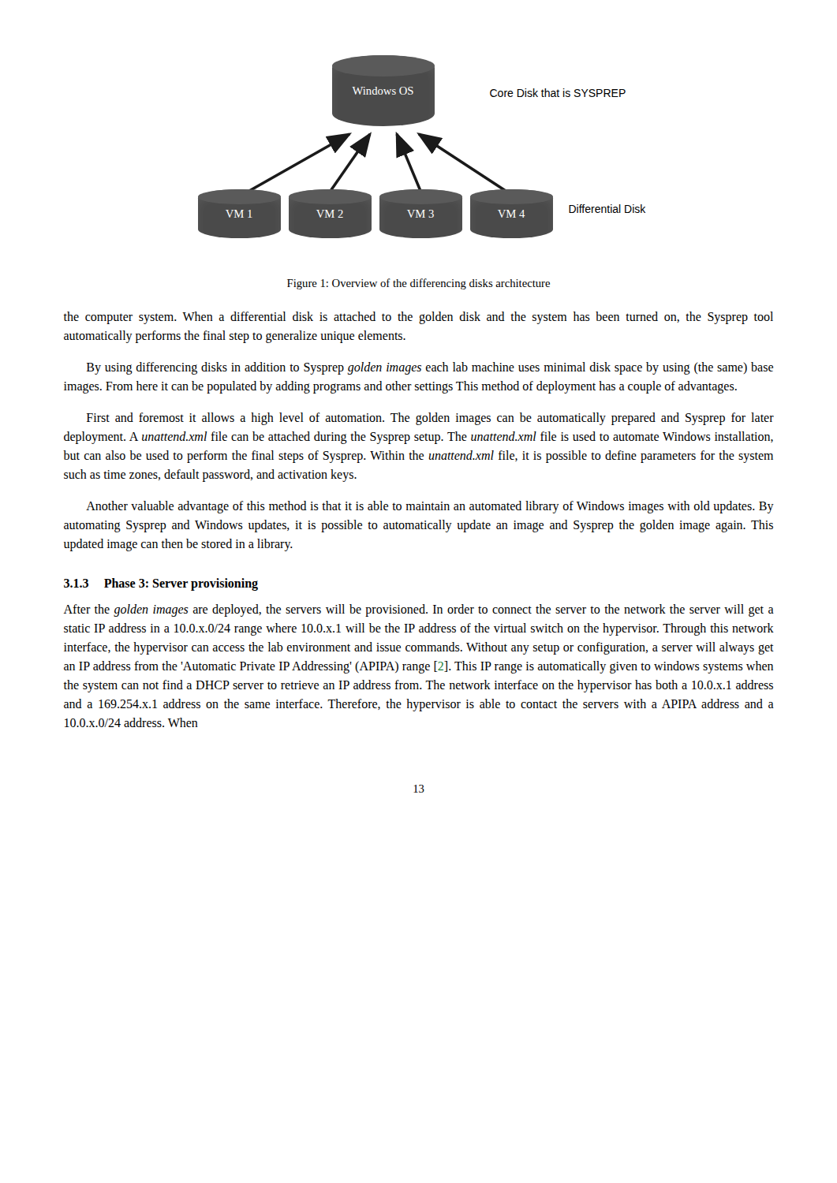Windows OS
VM 1
VM 2
VM 3
VM 4
Core Disk that is SYSPREP
Differential Disk
Figure 1: Overview of the differencing disks architecture
the computer system. When a differential disk is attached to the golden disk and the system has been turned on, the Sysprep tool automatically performs the final step to generalize unique elements.
By using differencing disks in addition to Sysprep golden images each lab machine uses minimal disk space by using (the same) base images. From here it can be populated by adding programs and other settings This method of deployment has a couple of advantages.
First and foremost it allows a high level of automation. The golden images can be automatically prepared and Sysprep for later deployment. A unattend.xml file can be attached during the Sysprep setup. The unattend.xml file is used to automate Windows installation, but can also be used to perform the final steps of Sysprep. Within the unattend.xml file, it is possible to define parameters for the system such as time zones, default password, and activation keys.
Another valuable advantage of this method is that it is able to maintain an automated library of Windows images with old updates. By automating Sysprep and Windows updates, it is possible to automatically update an image and Sysprep the golden image again. This updated image can then be stored in a library.
3.1.3 Phase 3: Server provisioning
After the golden images are deployed, the servers will be provisioned. In order to connect the server to the network the server will get a static IP address in a 10.0.x.0/24 range where 10.0.x.1 will be the IP address of the virtual switch on the hypervisor. Through this network interface, the hypervisor can access the lab environment and issue commands. Without any setup or configuration, a server will always get an IP address from the 'Automatic Private IP Addressing' (APIPA) range [2]. This IP range is automatically given to windows systems when the system can not find a DHCP server to retrieve an IP address from. The network interface on the hypervisor has both a 10.0.x.1 address and a 169.254.x.1 address on the same interface. Therefore, the hypervisor is able to contact the servers with a APIPA address and a 10.0.x.0/24 address. When
13